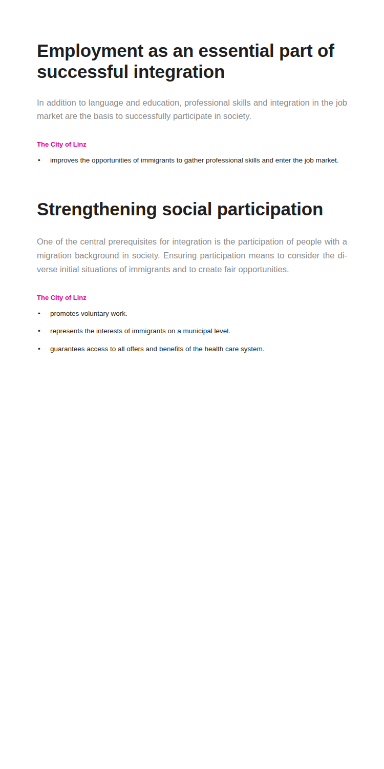Employment as an essential part of successful integration
In addition to language and education, professional skills and integration in the job market are the basis to successfully participate in society.
The City of Linz
improves the opportunities of immigrants to gather professional skills and enter the job market.
Strengthening social participation
One of the central prerequisites for integration is the participation of people with a migration background in society. Ensuring participation means to consider the diverse initial situations of immigrants and to create fair opportunities.
The City of Linz
promotes voluntary work.
represents the interests of immigrants on a municipal level.
guarantees access to all offers and benefits of the health care system.